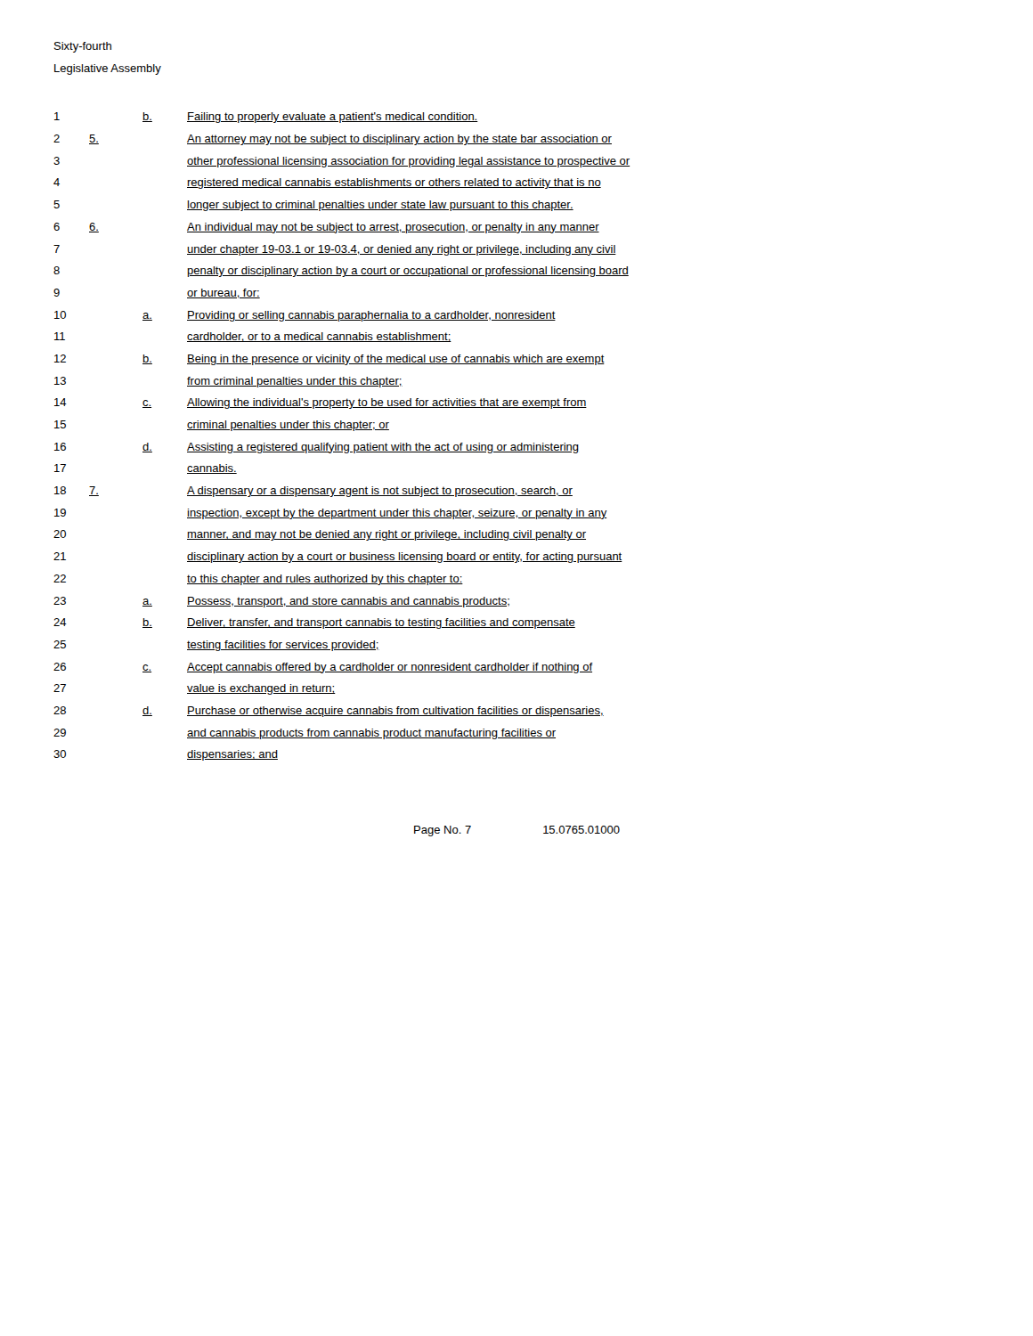Sixty-fourth
Legislative Assembly
| 1 | | b. | Failing to properly evaluate a patient's medical condition. |
| 2 | 5. | | An attorney may not be subject to disciplinary action by the state bar association or |
| 3 | | | other professional licensing association for providing legal assistance to prospective or |
| 4 | | | registered medical cannabis establishments or others related to activity that is no |
| 5 | | | longer subject to criminal penalties under state law pursuant to this chapter. |
| 6 | 6. | | An individual may not be subject to arrest, prosecution, or penalty in any manner |
| 7 | | | under chapter 19-03.1 or 19-03.4, or denied any right or privilege, including any civil |
| 8 | | | penalty or disciplinary action by a court or occupational or professional licensing board |
| 9 | | | or bureau, for: |
| 10 | | a. | Providing or selling cannabis paraphernalia to a cardholder, nonresident |
| 11 | | | cardholder, or to a medical cannabis establishment; |
| 12 | | b. | Being in the presence or vicinity of the medical use of cannabis which are exempt |
| 13 | | | from criminal penalties under this chapter; |
| 14 | | c. | Allowing the individual's property to be used for activities that are exempt from |
| 15 | | | criminal penalties under this chapter; or |
| 16 | | d. | Assisting a registered qualifying patient with the act of using or administering |
| 17 | | | cannabis. |
| 18 | 7. | | A dispensary or a dispensary agent is not subject to prosecution, search, or |
| 19 | | | inspection, except by the department under this chapter, seizure, or penalty in any |
| 20 | | | manner, and may not be denied any right or privilege, including civil penalty or |
| 21 | | | disciplinary action by a court or business licensing board or entity, for acting pursuant |
| 22 | | | to this chapter and rules authorized by this chapter to: |
| 23 | | a. | Possess, transport, and store cannabis and cannabis products; |
| 24 | | b. | Deliver, transfer, and transport cannabis to testing facilities and compensate |
| 25 | | | testing facilities for services provided; |
| 26 | | c. | Accept cannabis offered by a cardholder or nonresident cardholder if nothing of |
| 27 | | | value is exchanged in return; |
| 28 | | d. | Purchase or otherwise acquire cannabis from cultivation facilities or dispensaries, |
| 29 | | | and cannabis products from cannabis product manufacturing facilities or |
| 30 | | | dispensaries; and |
Page No. 7 15.0765.01000